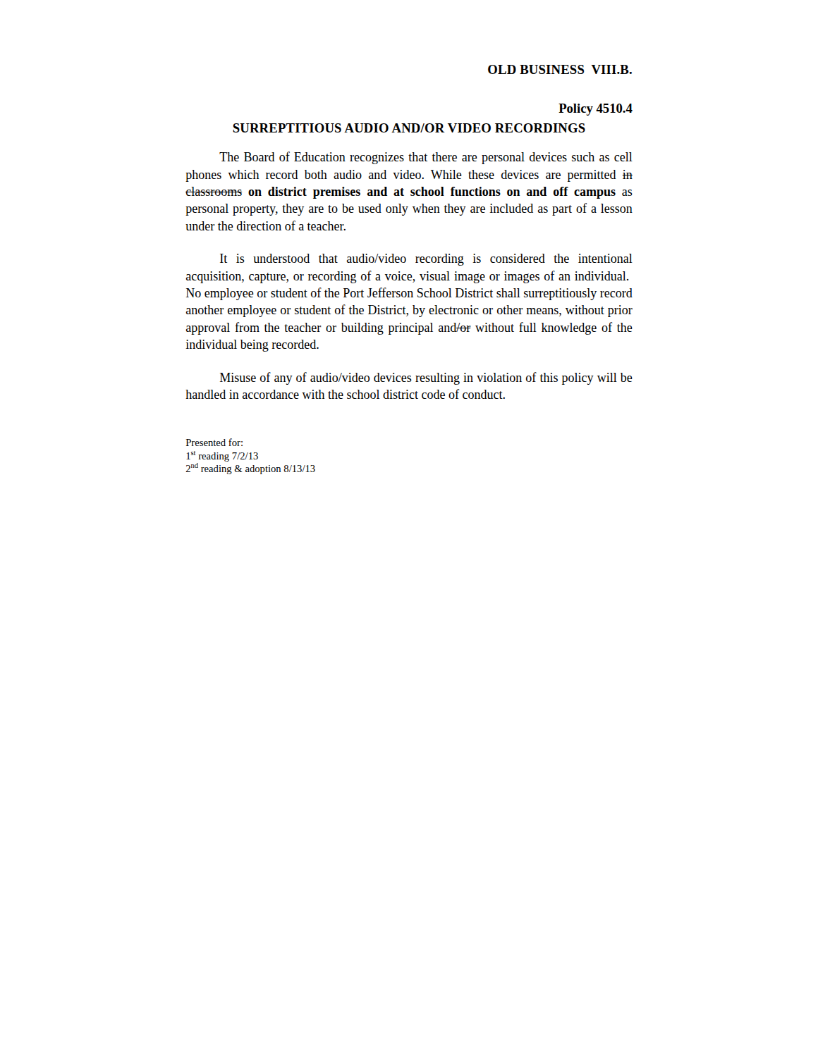OLD BUSINESS VIII.B.
Policy 4510.4
SURREPTITIOUS AUDIO AND/OR VIDEO RECORDINGS
The Board of Education recognizes that there are personal devices such as cell phones which record both audio and video. While these devices are permitted in classrooms on district premises and at school functions on and off campus as personal property, they are to be used only when they are included as part of a lesson under the direction of a teacher.
It is understood that audio/video recording is considered the intentional acquisition, capture, or recording of a voice, visual image or images of an individual. No employee or student of the Port Jefferson School District shall surreptitiously record another employee or student of the District, by electronic or other means, without prior approval from the teacher or building principal and/or without full knowledge of the individual being recorded.
Misuse of any of audio/video devices resulting in violation of this policy will be handled in accordance with the school district code of conduct.
Presented for:
1st reading 7/2/13
2nd reading & adoption 8/13/13